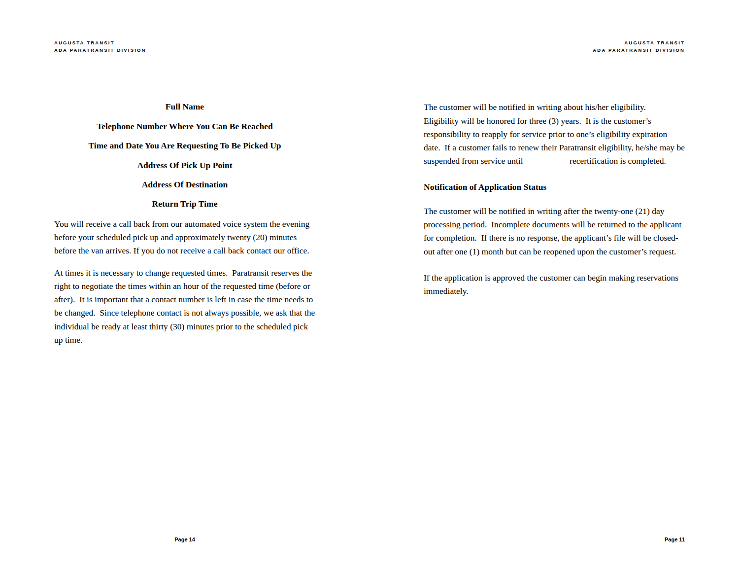AUGUSTA TRANSIT
ADA PARATRANSIT DIVISION
Full Name
Telephone Number Where You Can Be Reached
Time and Date You Are Requesting To Be Picked Up
Address Of Pick Up Point
Address Of Destination
Return Trip Time
You will receive a call back from our automated voice system the evening before your scheduled pick up and approximately twenty (20) minutes before the van arrives. If you do not receive a call back contact our office.
At times it is necessary to change requested times. Paratransit reserves the right to negotiate the times within an hour of the requested time (before or after). It is important that a contact number is left in case the time needs to be changed. Since telephone contact is not always possible, we ask that the individual be ready at least thirty (30) minutes prior to the scheduled pick up time.
Page 14
AUGUSTA TRANSIT
ADA PARATRANSIT DIVISION
The customer will be notified in writing about his/her eligibility. Eligibility will be honored for three (3) years. It is the customer’s responsibility to reapply for service prior to one’s eligibility expiration date. If a customer fails to renew their Paratransit eligibility, he/she may be suspended from service until recertification is completed.
Notification of Application Status
The customer will be notified in writing after the twenty-one (21) day processing period. Incomplete documents will be returned to the applicant for completion. If there is no response, the applicant’s file will be closed-out after one (1) month but can be reopened upon the customer’s request.
If the application is approved the customer can begin making reservations immediately.
Page 11